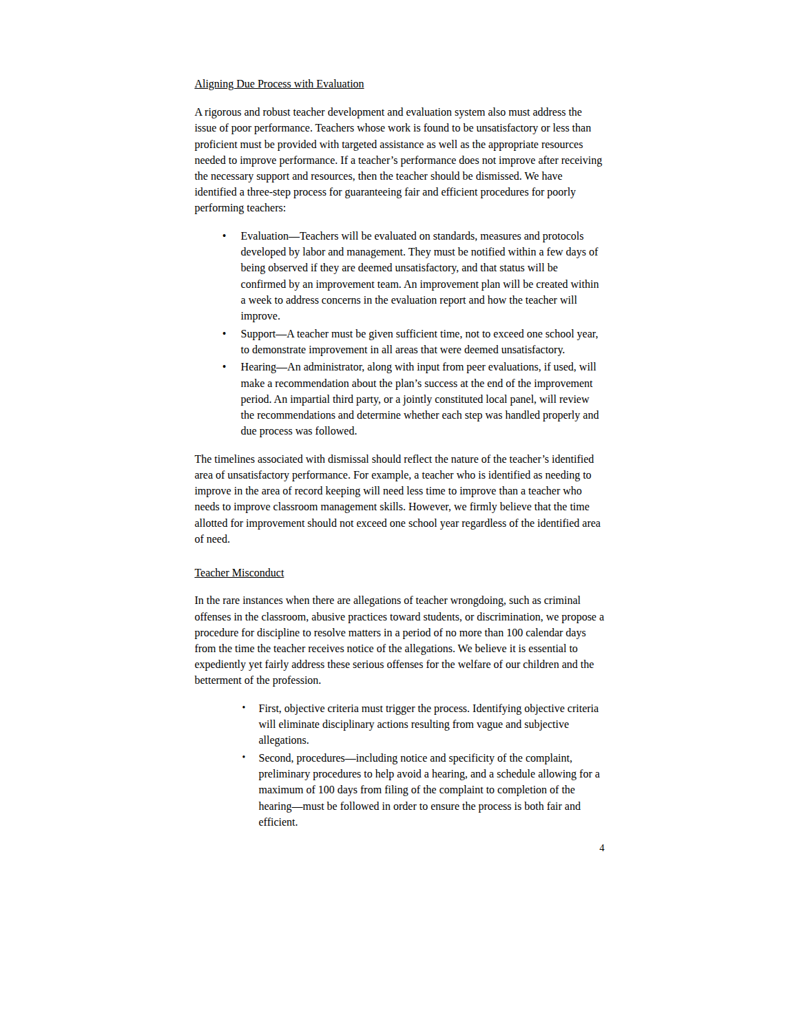Aligning Due Process with Evaluation
A rigorous and robust teacher development and evaluation system also must address the issue of poor performance. Teachers whose work is found to be unsatisfactory or less than proficient must be provided with targeted assistance as well as the appropriate resources needed to improve performance. If a teacher’s performance does not improve after receiving the necessary support and resources, then the teacher should be dismissed. We have identified a three-step process for guaranteeing fair and efficient procedures for poorly performing teachers:
Evaluation—Teachers will be evaluated on standards, measures and protocols developed by labor and management. They must be notified within a few days of being observed if they are deemed unsatisfactory, and that status will be confirmed by an improvement team. An improvement plan will be created within a week to address concerns in the evaluation report and how the teacher will improve.
Support—A teacher must be given sufficient time, not to exceed one school year, to demonstrate improvement in all areas that were deemed unsatisfactory.
Hearing—An administrator, along with input from peer evaluations, if used, will make a recommendation about the plan’s success at the end of the improvement period. An impartial third party, or a jointly constituted local panel, will review the recommendations and determine whether each step was handled properly and due process was followed.
The timelines associated with dismissal should reflect the nature of the teacher’s identified area of unsatisfactory performance. For example, a teacher who is identified as needing to improve in the area of record keeping will need less time to improve than a teacher who needs to improve classroom management skills. However, we firmly believe that the time allotted for improvement should not exceed one school year regardless of the identified area of need.
Teacher Misconduct
In the rare instances when there are allegations of teacher wrongdoing, such as criminal offenses in the classroom, abusive practices toward students, or discrimination, we propose a procedure for discipline to resolve matters in a period of no more than 100 calendar days from the time the teacher receives notice of the allegations. We believe it is essential to expediently yet fairly address these serious offenses for the welfare of our children and the betterment of the profession.
First, objective criteria must trigger the process. Identifying objective criteria will eliminate disciplinary actions resulting from vague and subjective allegations.
Second, procedures—including notice and specificity of the complaint, preliminary procedures to help avoid a hearing, and a schedule allowing for a maximum of 100 days from filing of the complaint to completion of the hearing—must be followed in order to ensure the process is both fair and efficient.
4